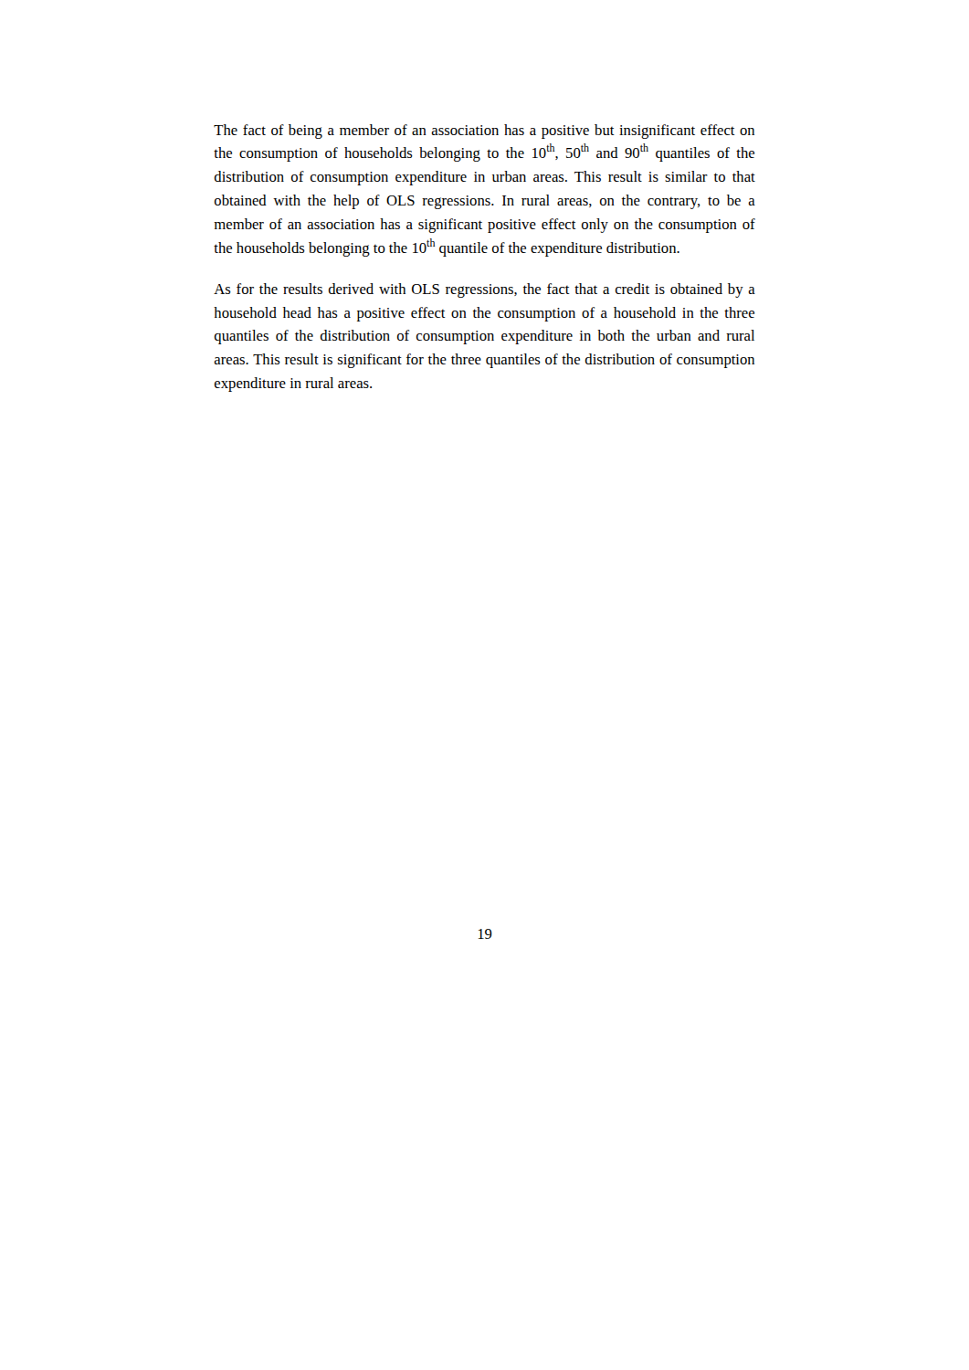The fact of being a member of an association has a positive but insignificant effect on the consumption of households belonging to the 10th, 50th and 90th quantiles of the distribution of consumption expenditure in urban areas. This result is similar to that obtained with the help of OLS regressions. In rural areas, on the contrary, to be a member of an association has a significant positive effect only on the consumption of the households belonging to the 10th quantile of the expenditure distribution.
As for the results derived with OLS regressions, the fact that a credit is obtained by a household head has a positive effect on the consumption of a household in the three quantiles of the distribution of consumption expenditure in both the urban and rural areas. This result is significant for the three quantiles of the distribution of consumption expenditure in rural areas.
19